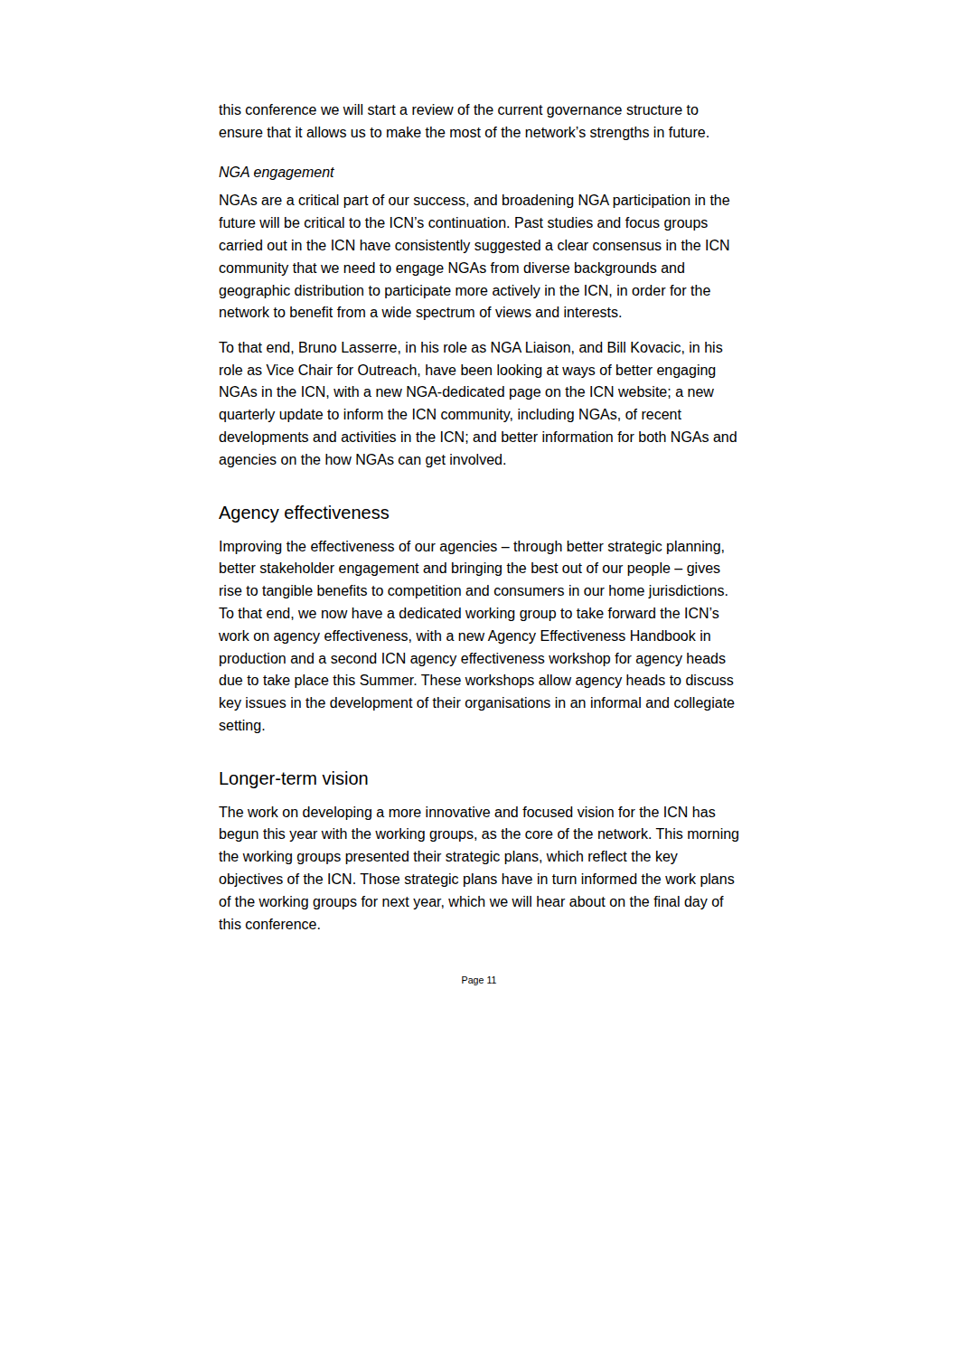this conference we will start a review of the current governance structure to ensure that it allows us to make the most of the network’s strengths in future.
NGA engagement
NGAs are a critical part of our success, and broadening NGA participation in the future will be critical to the ICN’s continuation. Past studies and focus groups carried out in the ICN have consistently suggested a clear consensus in the ICN community that we need to engage NGAs from diverse backgrounds and geographic distribution to participate more actively in the ICN, in order for the network to benefit from a wide spectrum of views and interests.
To that end, Bruno Lasserre, in his role as NGA Liaison, and Bill Kovacic, in his role as Vice Chair for Outreach, have been looking at ways of better engaging NGAs in the ICN, with a new NGA-dedicated page on the ICN website; a new quarterly update to inform the ICN community, including NGAs, of recent developments and activities in the ICN; and better information for both NGAs and agencies on the how NGAs can get involved.
Agency effectiveness
Improving the effectiveness of our agencies – through better strategic planning, better stakeholder engagement and bringing the best out of our people – gives rise to tangible benefits to competition and consumers in our home jurisdictions. To that end, we now have a dedicated working group to take forward the ICN’s work on agency effectiveness, with a new Agency Effectiveness Handbook in production and a second ICN agency effectiveness workshop for agency heads due to take place this Summer. These workshops allow agency heads to discuss key issues in the development of their organisations in an informal and collegiate setting.
Longer-term vision
The work on developing a more innovative and focused vision for the ICN has begun this year with the working groups, as the core of the network. This morning the working groups presented their strategic plans, which reflect the key objectives of the ICN. Those strategic plans have in turn informed the work plans of the working groups for next year, which we will hear about on the final day of this conference.
Page 11